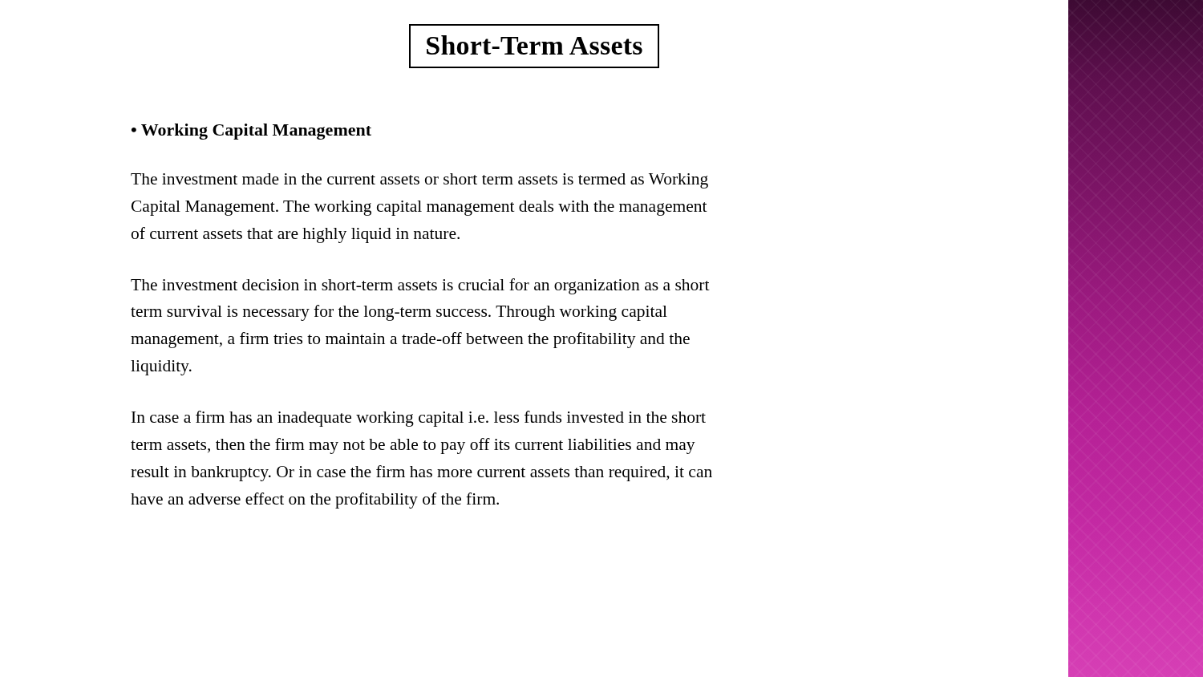Short-Term Assets
• Working Capital Management
The investment made in the current assets or short term assets is termed as Working Capital Management. The working capital management deals with the management of current assets that are highly liquid in nature.
The investment decision in short-term assets is crucial for an organization as a short term survival is necessary for the long-term success. Through working capital management, a firm tries to maintain a trade-off between the profitability and the liquidity.
In case a firm has an inadequate working capital i.e. less funds invested in the short term assets, then the firm may not be able to pay off its current liabilities and may result in bankruptcy. Or in case the firm has more current assets than required, it can have an adverse effect on the profitability of the firm.